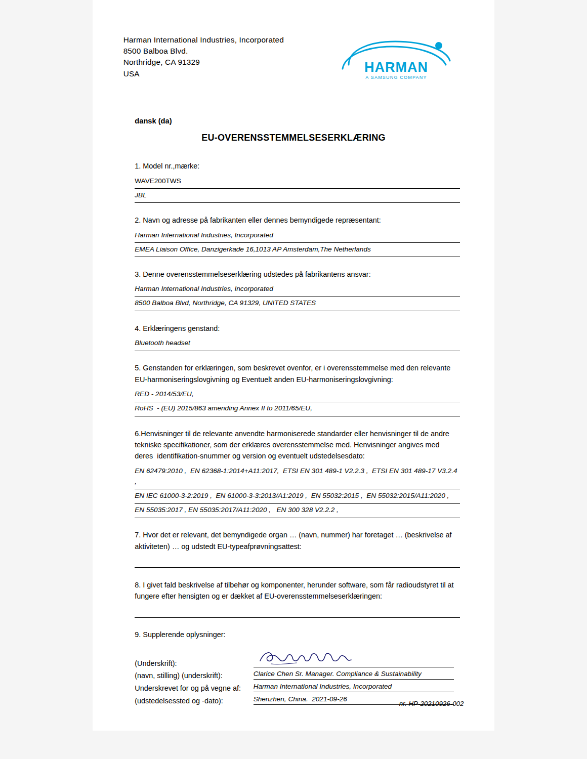Harman International Industries, Incorporated
8500 Balboa Blvd.
Northridge, CA 91329
USA
HARMAN A SAMSUNG COMPANY
dansk (da)
EU-OVERENSSTEMMELSESERKLÆRING
1. Model nr.,mærke:
WAVE200TWS
JBL
2. Navn og adresse på fabrikanten eller dennes bemyndigede repræsentant:
Harman International Industries, Incorporated
EMEA Liaison Office, Danzigerkade 16,1013 AP Amsterdam,The Netherlands
3. Denne overensstemmelseserklæring udstedes på fabrikantens ansvar:
Harman International Industries, Incorporated
8500 Balboa Blvd, Northridge, CA 91329, UNITED STATES
4. Erklæringens genstand:
Bluetooth headset
5. Genstanden for erklæringen, som beskrevet ovenfor, er i overensstemmelse med den relevante EU-harmoniseringslovgivning og Eventuelt anden EU-harmoniseringslovgivning:
RED - 2014/53/EU,
RoHS - (EU) 2015/863 amending Annex II to 2011/65/EU,
6.Henvisninger til de relevante anvendte harmoniserede standarder eller henvisninger til de andre tekniske specifikationer, som der erklæres overensstemmelse med. Henvisninger angives med deres identifikation-snummer og version og eventuelt udstedelsesdato:
EN 62479:2010 , EN 62368-1:2014+A11:2017, ETSI EN 301 489-1 V2.2.3 , ETSI EN 301 489-17 V3.2.4 ,
EN IEC 61000-3-2:2019 , EN 61000-3-3:2013/A1:2019 , EN 55032:2015 , EN 55032:2015/A11:2020 ,
EN 55035:2017 , EN 55035:2017/A11:2020 , EN 300 328 V2.2.2 ,
7. Hvor det er relevant, det bemyndigede organ … (navn, nummer) har foretaget … (beskrivelse af aktiviteten) … og udstedt EU-typeafprøvningsattest:
8. I givet fald beskrivelse af tilbehør og komponenter, herunder software, som får radioudstyret til at fungere efter hensigten og er dækket af EU-overensstemmelseserklæringen:
9. Supplerende oplysninger:
(Underskrift):
(navn, stilling) (underskrift):
Clarice Chen Sr. Manager. Compliance & Sustainability
Underskrevet for og på vegne af:
Harman International Industries, Incorporated
(udstedelsessted og -dato):
Shenzhen, China. 2021-09-26
nr. HP-20210926-002